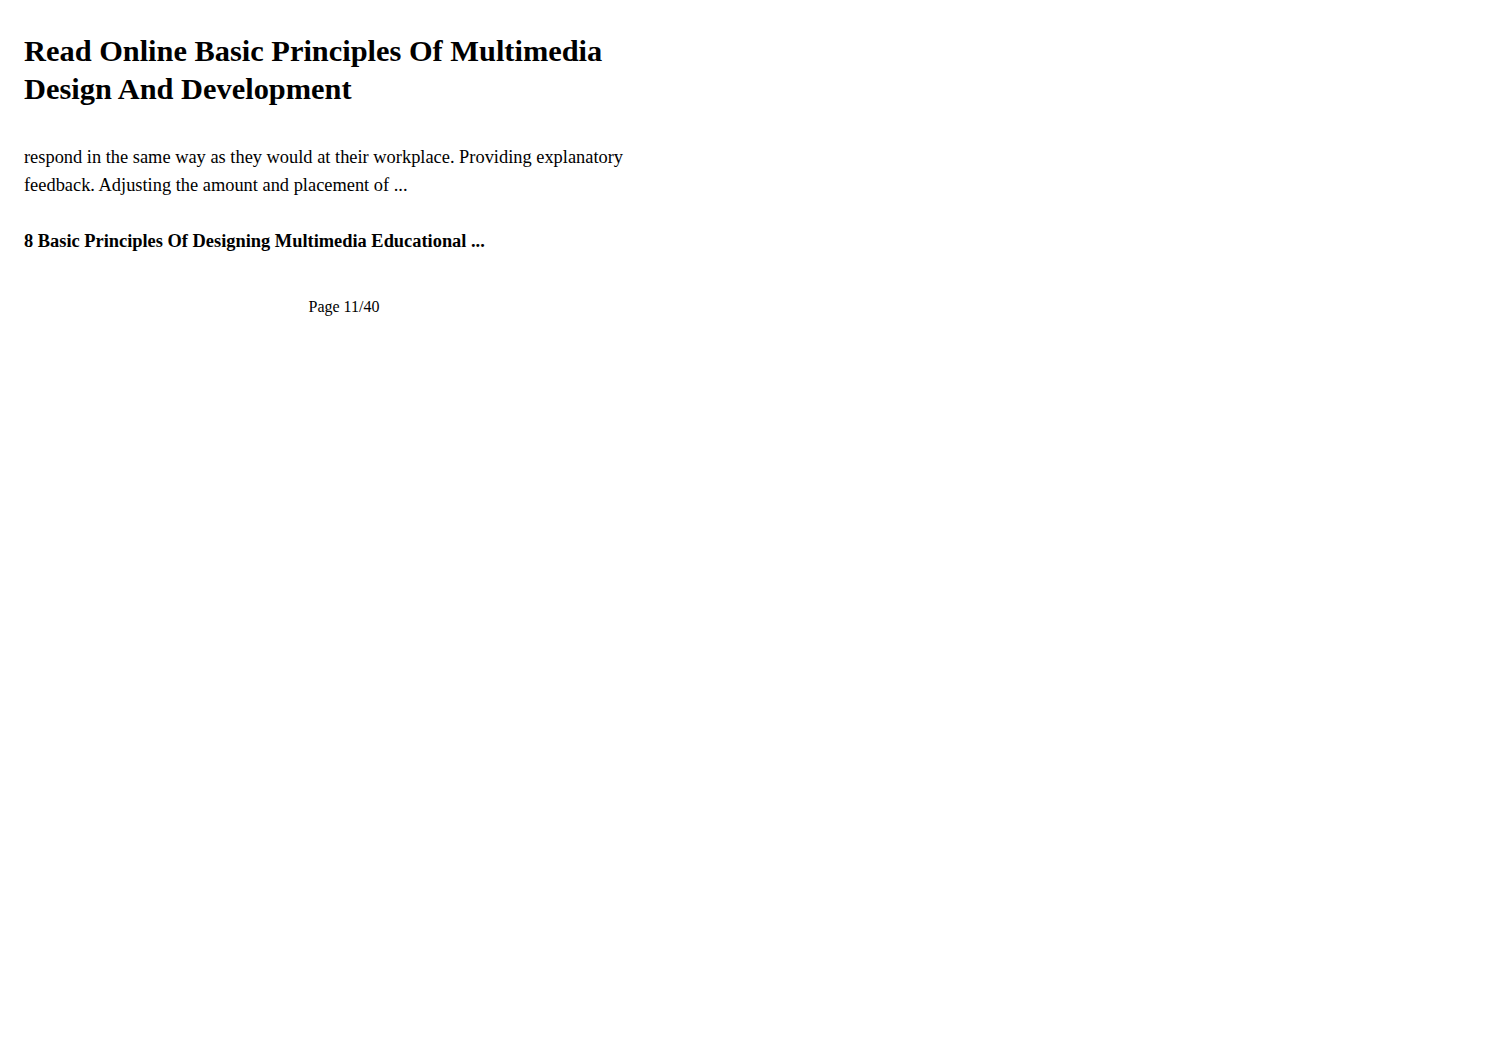Read Online Basic Principles Of Multimedia Design And Development
respond in the same way as they would at their workplace. Providing explanatory feedback. Adjusting the amount and placement of ...
8 Basic Principles Of Designing Multimedia Educational ...
Page 11/40